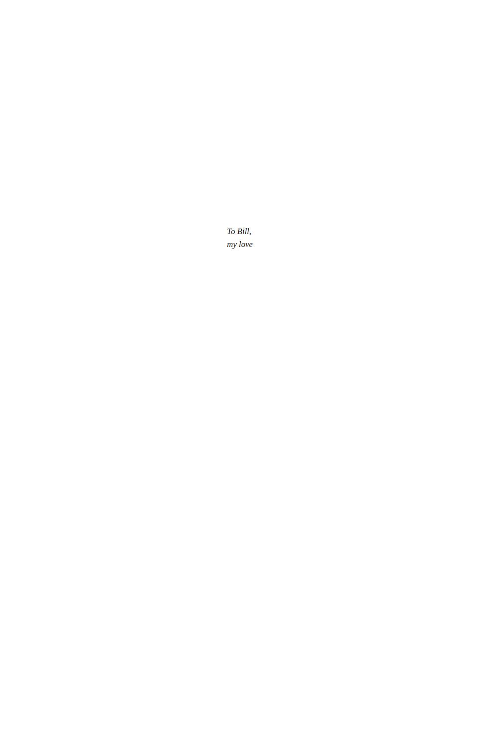To Bill,
my love